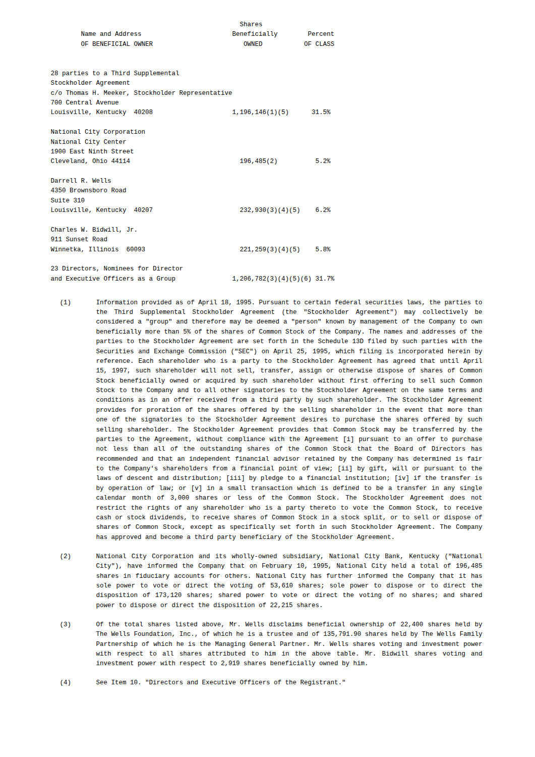Shares
        Name and Address                        Beneficially        Percent
        OF BENEFICIAL OWNER                        OWNED           OF CLASS


28 parties to a Third Supplemental
Stockholder Agreement
c/o Thomas H. Meeker, Stockholder Representative
700 Central Avenue
Louisville, Kentucky  40208                     1,196,146(1)(5)      31.5%

National City Corporation
National City Center
1900 East Ninth Street
Cleveland, Ohio 44114                             196,485(2)          5.2%

Darrell R. Wells
4350 Brownsboro Road
Suite 310
Louisville, Kentucky  40207                       232,930(3)(4)(5)    6.2%

Charles W. Bidwill, Jr.
911 Sunset Road
Winnetka, Illinois  60093                         221,259(3)(4)(5)    5.8%

23 Directors, Nominees for Director
and Executive Officers as a Group               1,206,782(3)(4)(5)(6) 31.7%
(1)
Information provided as of April 18, 1995. Pursuant to certain federal securities laws, the parties to the Third Supplemental Stockholder Agreement (the "Stockholder Agreement") may collectively be considered a "group" and therefore may be deemed a "person" known by management of the Company to own beneficially more than 5% of the shares of Common Stock of the Company. The names and addresses of the parties to the Stockholder Agreement are set forth in the Schedule 13D filed by such parties with the Securities and Exchange Commission ("SEC") on April 25, 1995, which filing is incorporated herein by reference. Each shareholder who is a party to the Stockholder Agreement has agreed that until April 15, 1997, such shareholder will not sell, transfer, assign or otherwise dispose of shares of Common Stock beneficially owned or acquired by such shareholder without first offering to sell such Common Stock to the Company and to all other signatories to the Stockholder Agreement on the same terms and conditions as in an offer received from a third party by such shareholder. The Stockholder Agreement provides for proration of the shares offered by the selling shareholder in the event that more than one of the signatories to the Stockholder Agreement desires to purchase the shares offered by such selling shareholder. The Stockholder Agreement provides that Common Stock may be transferred by the parties to the Agreement, without compliance with the Agreement [i] pursuant to an offer to purchase not less than all of the outstanding shares of the Common Stock that the Board of Directors has recommended and that an independent financial advisor retained by the Company has determined is fair to the Company's shareholders from a financial point of view; [ii] by gift, will or pursuant to the laws of descent and distribution; [iii] by pledge to a financial institution; [iv] if the transfer is by operation of law; or [v] in a small transaction which is defined to be a transfer in any single calendar month of 3,000 shares or less of the Common Stock. The Stockholder Agreement does not restrict the rights of any shareholder who is a party thereto to vote the Common Stock, to receive cash or stock dividends, to receive shares of Common Stock in a stock split, or to sell or dispose of shares of Common Stock, except as specifically set forth in such Stockholder Agreement. The Company has approved and become a third party beneficiary of the Stockholder Agreement.
(2)
National City Corporation and its wholly-owned subsidiary, National City Bank, Kentucky ("National City"), have informed the Company that on February 10, 1995, National City held a total of 196,485 shares in fiduciary accounts for others. National City has further informed the Company that it has sole power to vote or direct the voting of 53,610 shares; sole power to dispose or to direct the disposition of 173,120 shares; shared power to vote or direct the voting of no shares; and shared power to dispose or direct the disposition of 22,215 shares.
(3)
Of the total shares listed above, Mr. Wells disclaims beneficial ownership of 22,400 shares held by The Wells Foundation, Inc., of which he is a trustee and of 135,791.90 shares held by The Wells Family Partnership of which he is the Managing General Partner. Mr. Wells shares voting and investment power with respect to all shares attributed to him in the above table. Mr. Bidwill shares voting and investment power with respect to 2,919 shares beneficially owned by him.
(4)
See Item 10. "Directors and Executive Officers of the Registrant."